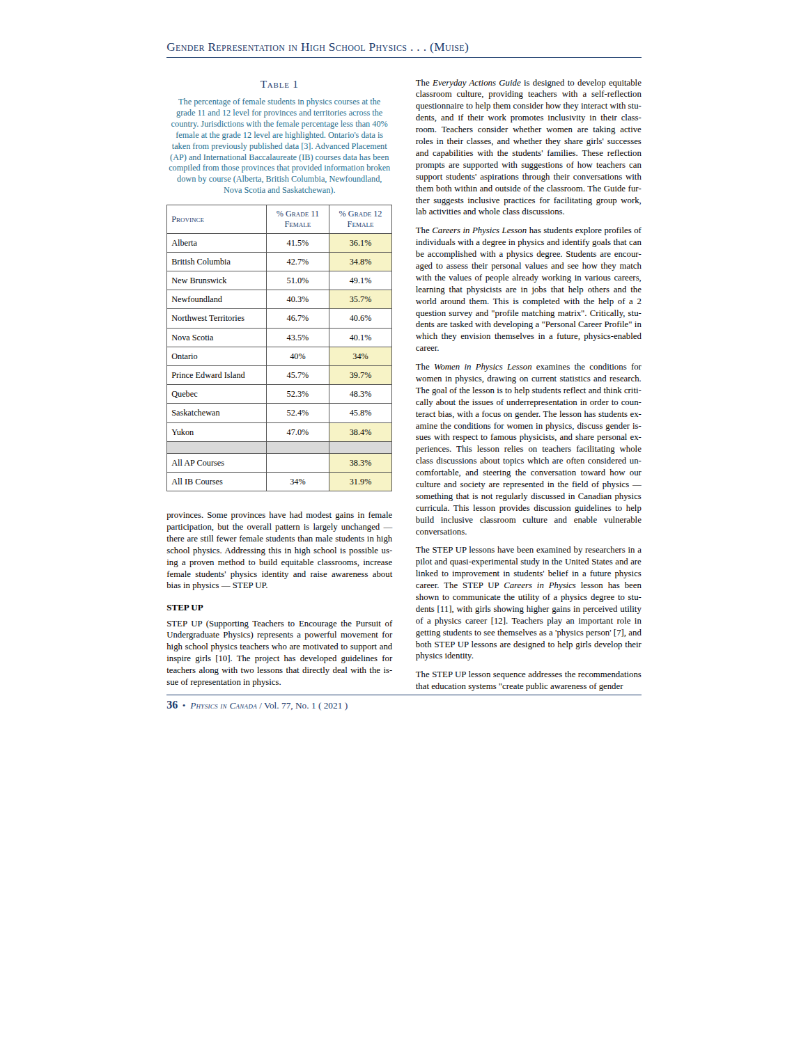Gender Representation in High School Physics . . . (Muise)
Table 1
The percentage of female students in physics courses at the grade 11 and 12 level for provinces and territories across the country. Jurisdictions with the female percentage less than 40% female at the grade 12 level are highlighted. Ontario's data is taken from previously published data [3]. Advanced Placement (AP) and International Baccalaureate (IB) courses data has been compiled from those provinces that provided information broken down by course (Alberta, British Columbia, Newfoundland, Nova Scotia and Saskatchewan).
| Province | % Grade 11 Female | % Grade 12 Female |
| --- | --- | --- |
| Alberta | 41.5% | 36.1% |
| British Columbia | 42.7% | 34.8% |
| New Brunswick | 51.0% | 49.1% |
| Newfoundland | 40.3% | 35.7% |
| Northwest Territories | 46.7% | 40.6% |
| Nova Scotia | 43.5% | 40.1% |
| Ontario | 40% | 34% |
| Prince Edward Island | 45.7% | 39.7% |
| Quebec | 52.3% | 48.3% |
| Saskatchewan | 52.4% | 45.8% |
| Yukon | 47.0% | 38.4% |
| All AP Courses | | 38.3% |
| All IB Courses | 34% | 31.9% |
provinces. Some provinces have had modest gains in female participation, but the overall pattern is largely unchanged — there are still fewer female students than male students in high school physics. Addressing this in high school is possible using a proven method to build equitable classrooms, increase female students' physics identity and raise awareness about bias in physics — STEP UP.
STEP UP
STEP UP (Supporting Teachers to Encourage the Pursuit of Undergraduate Physics) represents a powerful movement for high school physics teachers who are motivated to support and inspire girls [10]. The project has developed guidelines for teachers along with two lessons that directly deal with the issue of representation in physics.
The Everyday Actions Guide is designed to develop equitable classroom culture, providing teachers with a self-reflection questionnaire to help them consider how they interact with students, and if their work promotes inclusivity in their classroom. Teachers consider whether women are taking active roles in their classes, and whether they share girls' successes and capabilities with the students' families. These reflection prompts are supported with suggestions of how teachers can support students' aspirations through their conversations with them both within and outside of the classroom. The Guide further suggests inclusive practices for facilitating group work, lab activities and whole class discussions.
The Careers in Physics Lesson has students explore profiles of individuals with a degree in physics and identify goals that can be accomplished with a physics degree. Students are encouraged to assess their personal values and see how they match with the values of people already working in various careers, learning that physicists are in jobs that help others and the world around them. This is completed with the help of a 2 question survey and "profile matching matrix". Critically, students are tasked with developing a "Personal Career Profile" in which they envision themselves in a future, physics-enabled career.
The Women in Physics Lesson examines the conditions for women in physics, drawing on current statistics and research. The goal of the lesson is to help students reflect and think critically about the issues of underrepresentation in order to counteract bias, with a focus on gender. The lesson has students examine the conditions for women in physics, discuss gender issues with respect to famous physicists, and share personal experiences. This lesson relies on teachers facilitating whole class discussions about topics which are often considered uncomfortable, and steering the conversation toward how our culture and society are represented in the field of physics — something that is not regularly discussed in Canadian physics curricula. This lesson provides discussion guidelines to help build inclusive classroom culture and enable vulnerable conversations.
The STEP UP lessons have been examined by researchers in a pilot and quasi-experimental study in the United States and are linked to improvement in students' belief in a future physics career. The STEP UP Careers in Physics lesson has been shown to communicate the utility of a physics degree to students [11], with girls showing higher gains in perceived utility of a physics career [12]. Teachers play an important role in getting students to see themselves as a 'physics person' [7], and both STEP UP lessons are designed to help girls develop their physics identity.
The STEP UP lesson sequence addresses the recommendations that education systems "create public awareness of gender
36 • Physics in Canada / Vol. 77, No. 1 ( 2021 )